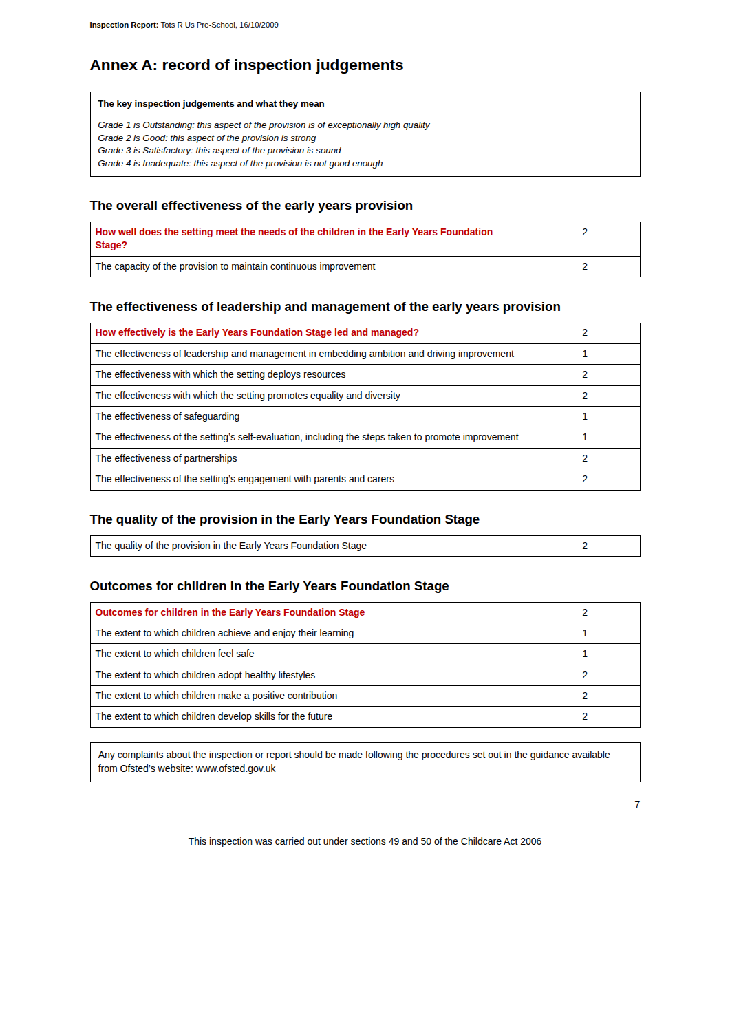Inspection Report: Tots R Us Pre-School, 16/10/2009
Annex A: record of inspection judgements
The key inspection judgements and what they mean
Grade 1 is Outstanding: this aspect of the provision is of exceptionally high quality
Grade 2 is Good: this aspect of the provision is strong
Grade 3 is Satisfactory: this aspect of the provision is sound
Grade 4 is Inadequate: this aspect of the provision is not good enough
The overall effectiveness of the early years provision
| How well does the setting meet the needs of the children in the Early Years Foundation Stage? | 2 |
| The capacity of the provision to maintain continuous improvement | 2 |
The effectiveness of leadership and management of the early years provision
| How effectively is the Early Years Foundation Stage led and managed? | 2 |
| The effectiveness of leadership and management in embedding ambition and driving improvement | 1 |
| The effectiveness with which the setting deploys resources | 2 |
| The effectiveness with which the setting promotes equality and diversity | 2 |
| The effectiveness of safeguarding | 1 |
| The effectiveness of the setting’s self-evaluation, including the steps taken to promote improvement | 1 |
| The effectiveness of partnerships | 2 |
| The effectiveness of the setting’s engagement with parents and carers | 2 |
The quality of the provision in the Early Years Foundation Stage
| The quality of the provision in the Early Years Foundation Stage | 2 |
Outcomes for children in the Early Years Foundation Stage
| Outcomes for children in the Early Years Foundation Stage | 2 |
| The extent to which children achieve and enjoy their learning | 1 |
| The extent to which children feel safe | 1 |
| The extent to which children adopt healthy lifestyles | 2 |
| The extent to which children make a positive contribution | 2 |
| The extent to which children develop skills for the future | 2 |
Any complaints about the inspection or report should be made following the procedures set out in the guidance available from Ofsted’s website: www.ofsted.gov.uk
7
This inspection was carried out under sections 49 and 50 of the Childcare Act 2006